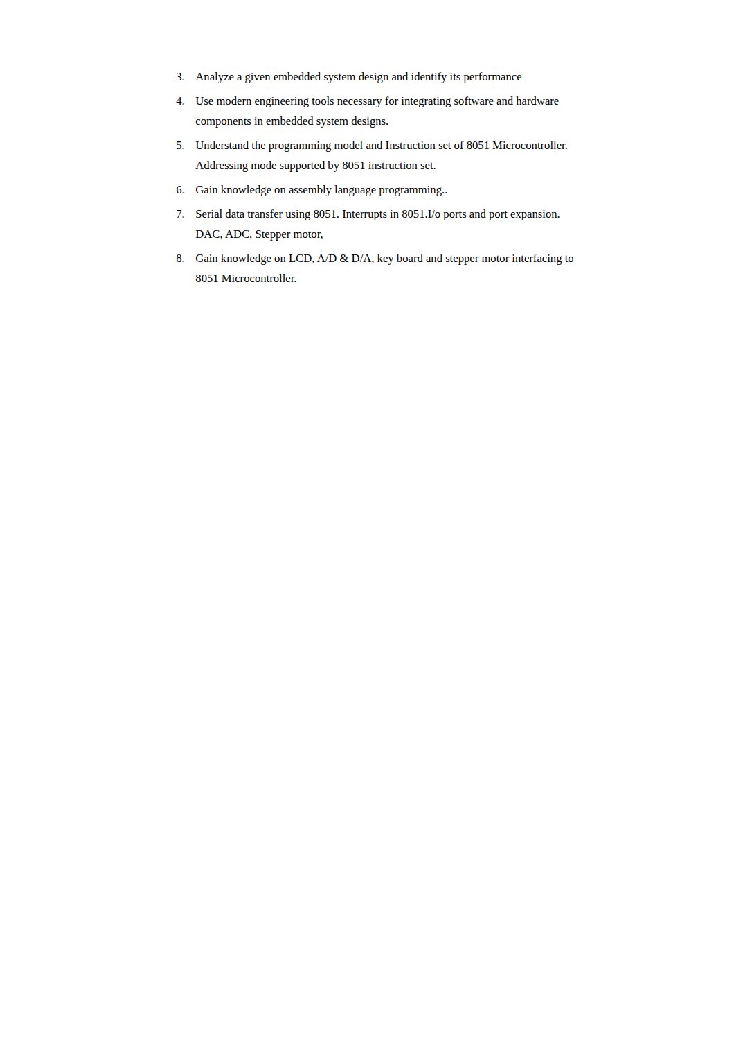Analyze a given embedded system design and identify its performance
Use modern engineering tools necessary for integrating software and hardware components in embedded system designs.
Understand the programming model and Instruction set of 8051 Microcontroller. Addressing mode supported by 8051 instruction set.
Gain knowledge on assembly language programming..
Serial data transfer using 8051. Interrupts in 8051.I/o ports and port expansion. DAC, ADC, Stepper motor,
Gain knowledge on LCD, A/D & D/A, key board and stepper motor interfacing to8051 Microcontroller.